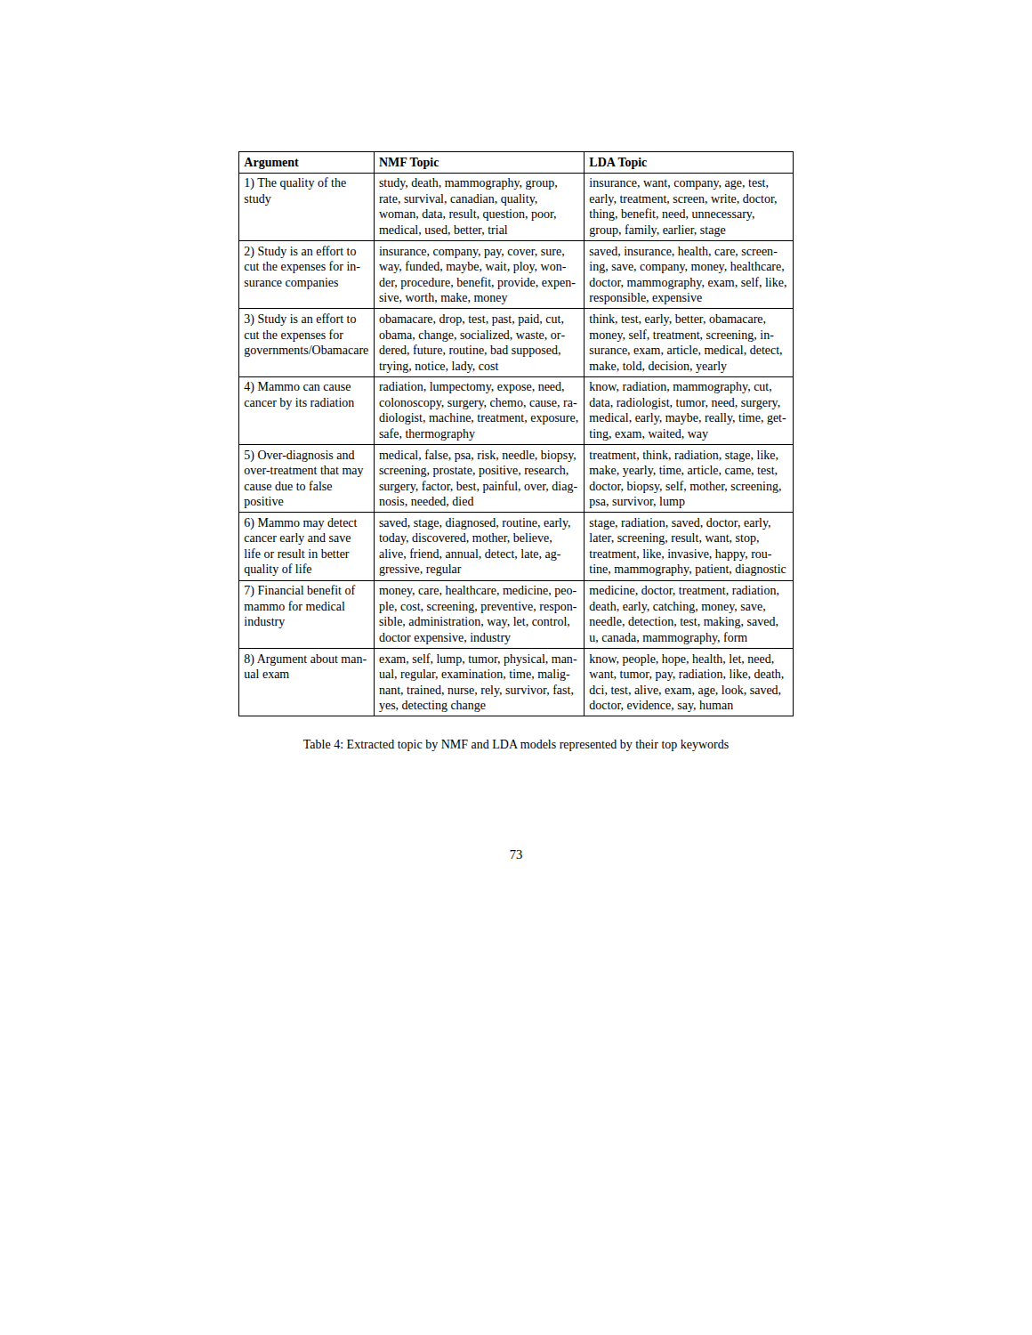| Argument | NMF Topic | LDA Topic |
| --- | --- | --- |
| 1) The quality of the study | study, death, mammography, group, rate, survival, canadian, quality, woman, data, result, question, poor, medical, used, better, trial | insurance, want, company, age, test, early, treatment, screen, write, doctor, thing, benefit, need, unnecessary, group, family, earlier, stage |
| 2) Study is an effort to cut the expenses for insurance companies | insurance, company, pay, cover, sure, way, funded, maybe, wait, ploy, wonder, procedure, benefit, provide, expensive, worth, make, money | saved, insurance, health, care, screening, save, company, money, healthcare, doctor, mammography, exam, self, like, responsible, expensive |
| 3) Study is an effort to cut the expenses for governments/Obamacare | obamacare, drop, test, past, paid, cut, obama, change, socialized, waste, ordered, future, routine, bad supposed, trying, notice, lady, cost | think, test, early, better, obamacare, money, self, treatment, screening, insurance, exam, article, medical, detect, make, told, decision, yearly |
| 4) Mammo can cause cancer by its radiation | radiation, lumpectomy, expose, need, colonoscopy, surgery, chemo, cause, radiologist, machine, treatment, exposure, safe, thermography | know, radiation, mammography, cut, data, radiologist, tumor, need, surgery, medical, early, maybe, really, time, getting, exam, waited, way |
| 5) Over-diagnosis and over-treatment that may cause due to false positive | medical, false, psa, risk, needle, biopsy, screening, prostate, positive, research, surgery, factor, best, painful, over, diagnosis, needed, died | treatment, think, radiation, stage, like, make, yearly, time, article, came, test, doctor, biopsy, self, mother, screening, psa, survivor, lump |
| 6) Mammo may detect cancer early and save life or result in better quality of life | saved, stage, diagnosed, routine, early, today, discovered, mother, believe, alive, friend, annual, detect, late, aggressive, regular | stage, radiation, saved, doctor, early, later, screening, result, want, stop, treatment, like, invasive, happy, routine, mammography, patient, diagnostic |
| 7) Financial benefit of mammo for medical industry | money, care, healthcare, medicine, people, cost, screening, preventive, responsible, administration, way, let, control, doctor expensive, industry | medicine, doctor, treatment, radiation, death, early, catching, money, save, needle, detection, test, making, saved, u, canada, mammography, form |
| 8) Argument about manual exam | exam, self, lump, tumor, physical, manual, regular, examination, time, malignant, trained, nurse, rely, survivor, fast, yes, detecting change | know, people, hope, health, let, need, want, tumor, pay, radiation, like, death, dci, test, alive, exam, age, look, saved, doctor, evidence, say, human |
Table 4: Extracted topic by NMF and LDA models represented by their top keywords
73